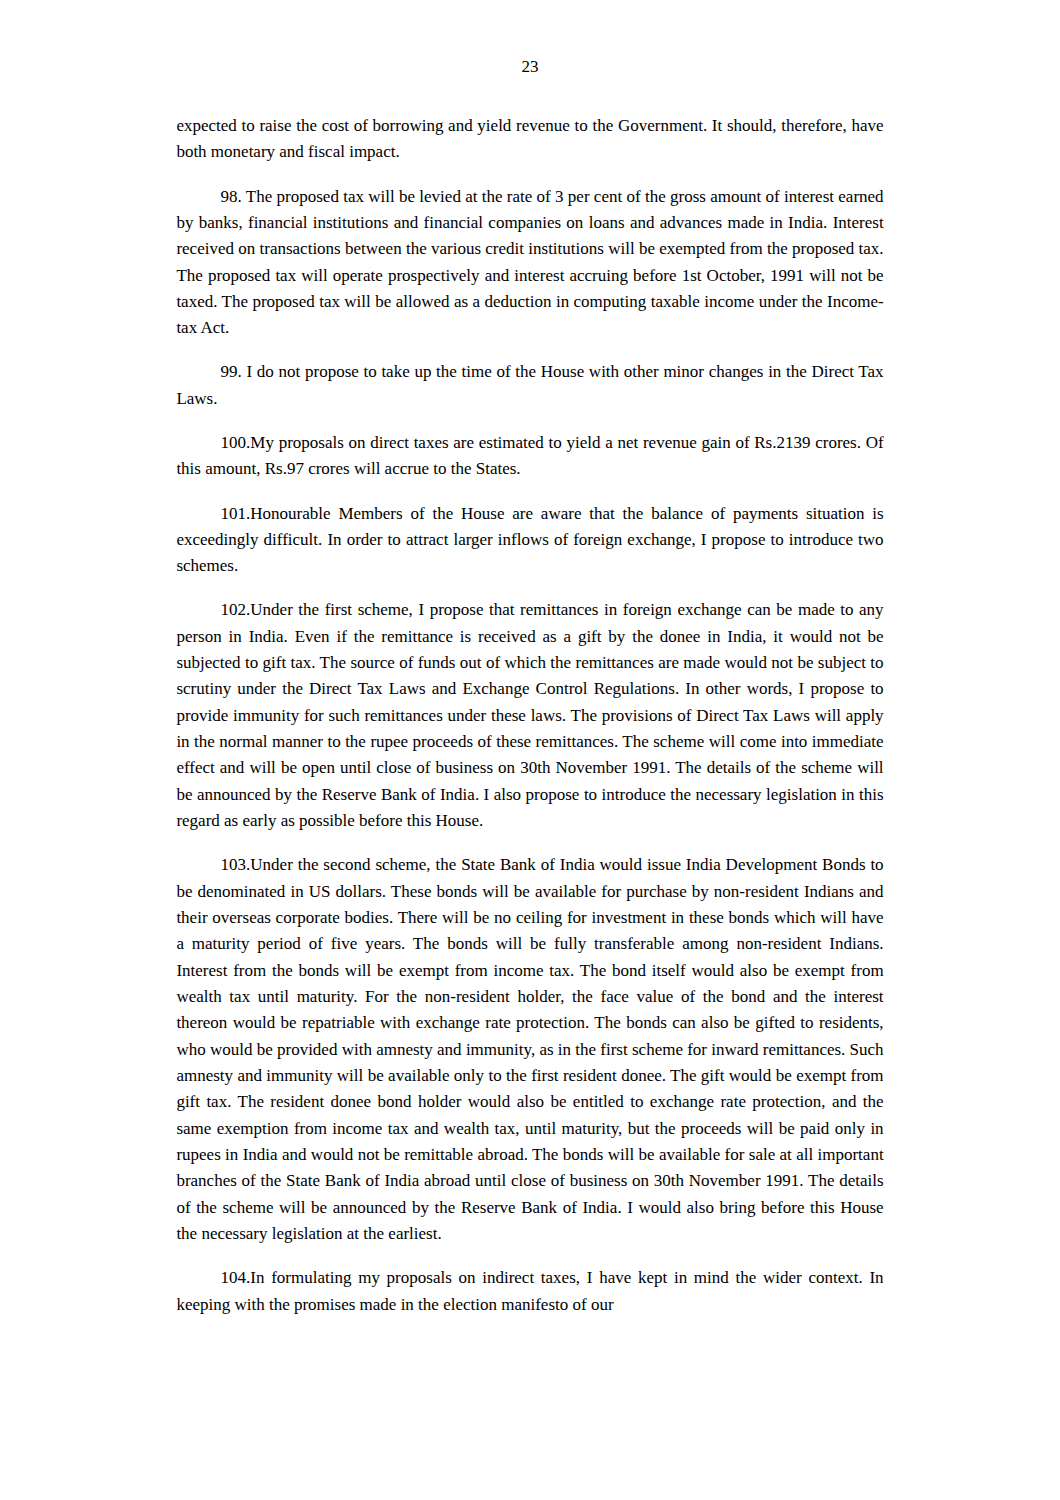23
expected to raise the cost of borrowing and yield revenue to the Government. It should, therefore, have both monetary and fiscal impact.
98. The proposed tax will be levied at the rate of 3 per cent of the gross amount of interest earned by banks, financial institutions and financial companies on loans and advances made in India. Interest received on transactions between the various credit institutions will be exempted from the proposed tax. The proposed tax will operate prospectively and interest accruing before 1st October, 1991 will not be taxed. The proposed tax will be allowed as a deduction in computing taxable income under the Income-tax Act.
99. I do not propose to take up the time of the House with other minor changes in the Direct Tax Laws.
100. My proposals on direct taxes are estimated to yield a net revenue gain of Rs.2139 crores. Of this amount, Rs.97 crores will accrue to the States.
101. Honourable Members of the House are aware that the balance of payments situation is exceedingly difficult. In order to attract larger inflows of foreign exchange, I propose to introduce two schemes.
102. Under the first scheme, I propose that remittances in foreign exchange can be made to any person in India. Even if the remittance is received as a gift by the donee in India, it would not be subjected to gift tax. The source of funds out of which the remittances are made would not be subject to scrutiny under the Direct Tax Laws and Exchange Control Regulations. In other words, I propose to provide immunity for such remittances under these laws. The provisions of Direct Tax Laws will apply in the normal manner to the rupee proceeds of these remittances. The scheme will come into immediate effect and will be open until close of business on 30th November 1991. The details of the scheme will be announced by the Reserve Bank of India. I also propose to introduce the necessary legislation in this regard as early as possible before this House.
103. Under the second scheme, the State Bank of India would issue India Development Bonds to be denominated in US dollars. These bonds will be available for purchase by non-resident Indians and their overseas corporate bodies. There will be no ceiling for investment in these bonds which will have a maturity period of five years. The bonds will be fully transferable among non-resident Indians. Interest from the bonds will be exempt from income tax. The bond itself would also be exempt from wealth tax until maturity. For the non-resident holder, the face value of the bond and the interest thereon would be repatriable with exchange rate protection. The bonds can also be gifted to residents, who would be provided with amnesty and immunity, as in the first scheme for inward remittances. Such amnesty and immunity will be available only to the first resident donee. The gift would be exempt from gift tax. The resident donee bond holder would also be entitled to exchange rate protection, and the same exemption from income tax and wealth tax, until maturity, but the proceeds will be paid only in rupees in India and would not be remittable abroad. The bonds will be available for sale at all important branches of the State Bank of India abroad until close of business on 30th November 1991. The details of the scheme will be announced by the Reserve Bank of India. I would also bring before this House the necessary legislation at the earliest.
104. In formulating my proposals on indirect taxes, I have kept in mind the wider context. In keeping with the promises made in the election manifesto of our